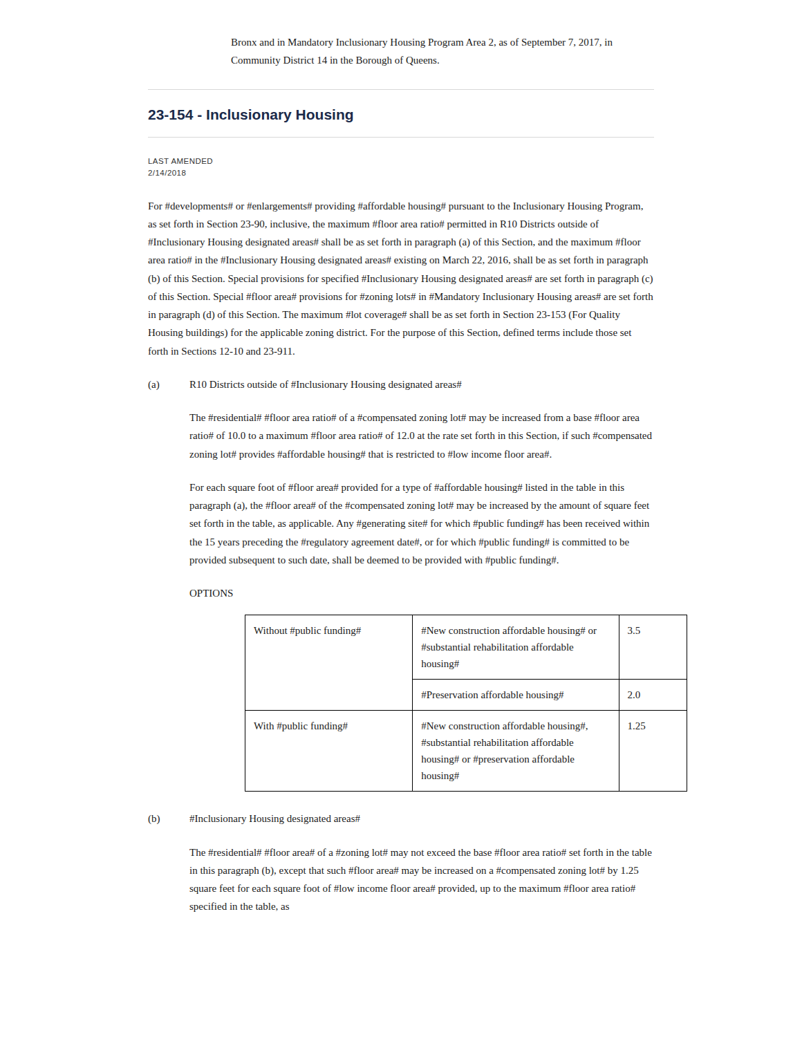Bronx and in Mandatory Inclusionary Housing Program Area 2, as of September 7, 2017, in Community District 14 in the Borough of Queens.
23-154 - Inclusionary Housing
LAST AMENDED
2/14/2018
For #developments# or #enlargements# providing #affordable housing# pursuant to the Inclusionary Housing Program, as set forth in Section 23-90, inclusive, the maximum #floor area ratio# permitted in R10 Districts outside of #Inclusionary Housing designated areas# shall be as set forth in paragraph (a) of this Section, and the maximum #floor area ratio# in the #Inclusionary Housing designated areas# existing on March 22, 2016, shall be as set forth in paragraph (b) of this Section. Special provisions for specified #Inclusionary Housing designated areas# are set forth in paragraph (c) of this Section. Special #floor area# provisions for #zoning lots# in #Mandatory Inclusionary Housing areas# are set forth in paragraph (d) of this Section. The maximum #lot coverage# shall be as set forth in Section 23-153 (For Quality Housing buildings) for the applicable zoning district. For the purpose of this Section, defined terms include those set forth in Sections 12-10 and 23-911.
(a)
R10 Districts outside of #Inclusionary Housing designated areas#
The #residential# #floor area ratio# of a #compensated zoning lot# may be increased from a base #floor area ratio# of 10.0 to a maximum #floor area ratio# of 12.0 at the rate set forth in this Section, if such #compensated zoning lot# provides #affordable housing# that is restricted to #low income floor area#.
For each square foot of #floor area# provided for a type of #affordable housing# listed in the table in this paragraph (a), the #floor area# of the #compensated zoning lot# may be increased by the amount of square feet set forth in the table, as applicable. Any #generating site# for which #public funding# has been received within the 15 years preceding the #regulatory agreement date#, or for which #public funding# is committed to be provided subsequent to such date, shall be deemed to be provided with #public funding#.
OPTIONS
| Without #public funding# | #New construction affordable housing# or #substantial rehabilitation affordable housing# | 3.5 |
| #Preservation affordable housing# | 2.0 |
| With #public funding# | #New construction affordable housing#, #substantial rehabilitation affordable housing# or #preservation affordable housing# | 1.25 |
(b)
#Inclusionary Housing designated areas#
The #residential# #floor area# of a #zoning lot# may not exceed the base #floor area ratio# set forth in the table in this paragraph (b), except that such #floor area# may be increased on a #compensated zoning lot# by 1.25 square feet for each square foot of #low income floor area# provided, up to the maximum #floor area ratio# specified in the table, as